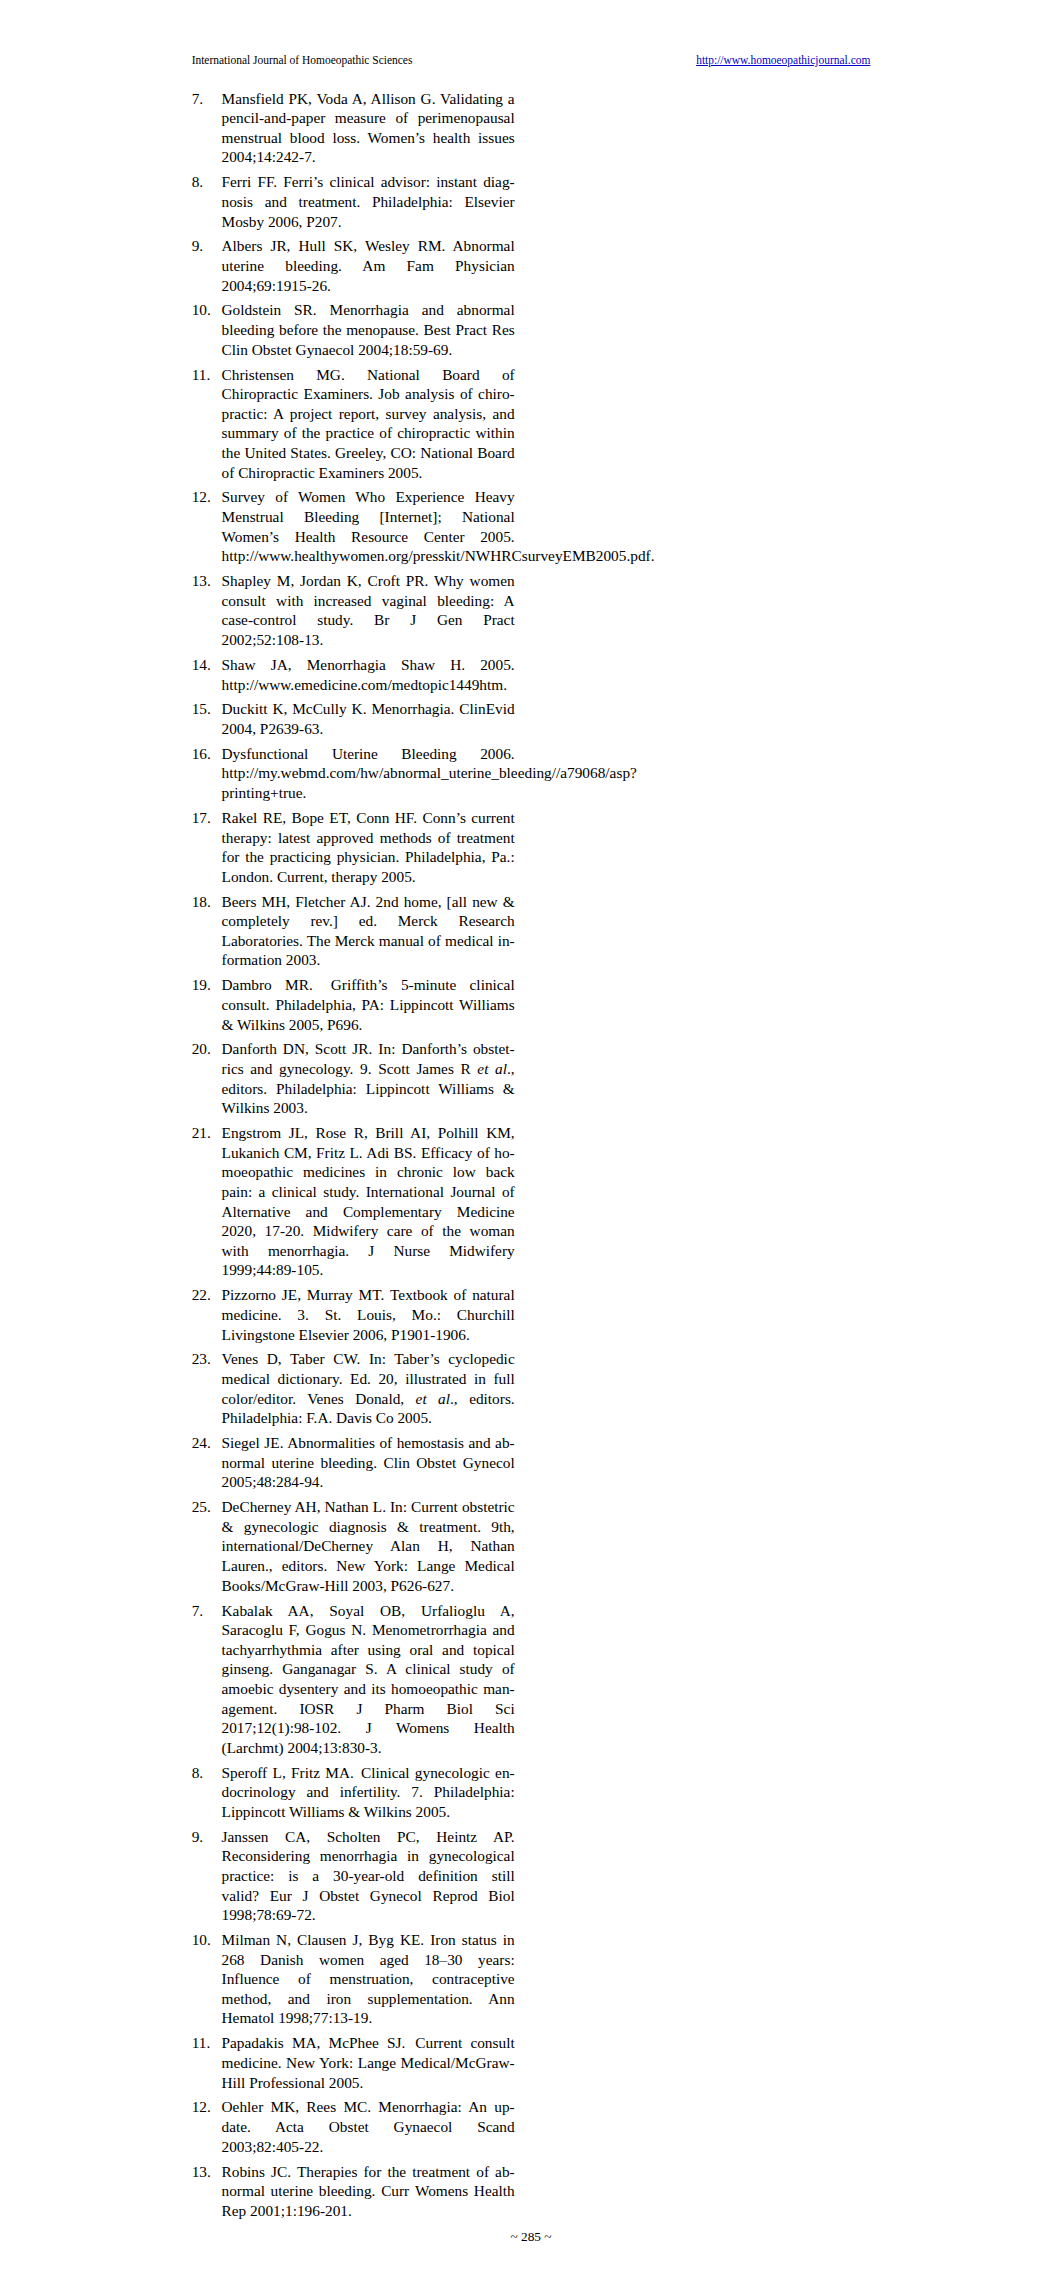International Journal of Homoeopathic Sciences http://www.homoeopathicjournal.com
Mansfield PK, Voda A, Allison G. Validating a pencil-and-paper measure of perimenopausal menstrual blood loss. Women’s health issues 2004;14:242-7.
Ferri FF. Ferri’s clinical advisor: instant diagnosis and treatment. Philadelphia: Elsevier Mosby 2006, P207.
Albers JR, Hull SK, Wesley RM. Abnormal uterine bleeding. Am Fam Physician 2004;69:1915-26.
Goldstein SR. Menorrhagia and abnormal bleeding before the menopause. Best Pract Res Clin Obstet Gynaecol 2004;18:59-69.
Christensen MG. National Board of Chiropractic Examiners. Job analysis of chiropractic: A project report, survey analysis, and summary of the practice of chiropractic within the United States. Greeley, CO: National Board of Chiropractic Examiners 2005.
Survey of Women Who Experience Heavy Menstrual Bleeding [Internet]; National Women’s Health Resource Center 2005. http://www.healthywomen.org/presskit/NWHRCsurveyEMB2005.pdf.
Shapley M, Jordan K, Croft PR. Why women consult with increased vaginal bleeding: A case-control study. Br J Gen Pract 2002;52:108-13.
Shaw JA, Menorrhagia Shaw H. 2005. http://www.emedicine.com/medtopic1449htm.
Duckitt K, McCully K. Menorrhagia. ClinEvid 2004, P2639-63.
Dysfunctional Uterine Bleeding 2006. http://my.webmd.com/hw/abnormal_uterine_bleeding//a79068/asp?printing+true.
Rakel RE, Bope ET, Conn HF. Conn’s current therapy: latest approved methods of treatment for the practicing physician. Philadelphia, Pa.: London. Current, therapy 2005.
Beers MH, Fletcher AJ. 2nd home, [all new & completely rev.] ed. Merck Research Laboratories. The Merck manual of medical information 2003.
Dambro MR. Griffith’s 5-minute clinical consult. Philadelphia, PA: Lippincott Williams & Wilkins 2005, P696.
Danforth DN, Scott JR. In: Danforth’s obstetrics and gynecology. 9. Scott James R et al., editors. Philadelphia: Lippincott Williams & Wilkins 2003.
Engstrom JL, Rose R, Brill AI, Polhill KM, Lukanich CM, Fritz L. Adi BS. Efficacy of homoeopathic medicines in chronic low back pain: a clinical study. International Journal of Alternative and Complementary Medicine 2020, 17-20. Midwifery care of the woman with menorrhagia. J Nurse Midwifery 1999;44:89-105.
Pizzorno JE, Murray MT. Textbook of natural medicine. 3. St. Louis, Mo.: Churchill Livingstone Elsevier 2006, P1901-1906.
Venes D, Taber CW. In: Taber’s cyclopedic medical dictionary. Ed. 20, illustrated in full color/editor. Venes Donald, et al., editors. Philadelphia: F.A. Davis Co 2005.
Siegel JE. Abnormalities of hemostasis and abnormal uterine bleeding. Clin Obstet Gynecol 2005;48:284-94.
DeCherney AH, Nathan L. In: Current obstetric & gynecologic diagnosis & treatment. 9th, international/DeCherney Alan H, Nathan Lauren., editors. New York: Lange Medical Books/McGraw-Hill 2003, P626-627.
Kabalak AA, Soyal OB, Urfalioglu A, Saracoglu F, Gogus N. Menometrorrhagia and tachyarrhythmia after using oral and topical ginseng. Ganganagar S. A clinical study of amoebic dysentery and its homoeopathic management. IOSR J Pharm Biol Sci 2017;12(1):98-102. J Womens Health (Larchmt) 2004;13:830-3.
Speroff L, Fritz MA. Clinical gynecologic endocrinology and infertility. 7. Philadelphia: Lippincott Williams & Wilkins 2005.
Janssen CA, Scholten PC, Heintz AP. Reconsidering menorrhagia in gynecological practice: is a 30-year-old definition still valid? Eur J Obstet Gynecol Reprod Biol 1998;78:69-72.
Milman N, Clausen J, Byg KE. Iron status in 268 Danish women aged 18–30 years: Influence of menstruation, contraceptive method, and iron supplementation. Ann Hematol 1998;77:13-19.
Papadakis MA, McPhee SJ. Current consult medicine. New York: Lange Medical/McGraw-Hill Professional 2005.
Oehler MK, Rees MC. Menorrhagia: An update. Acta Obstet Gynaecol Scand 2003;82:405-22.
Robins JC. Therapies for the treatment of abnormal uterine bleeding. Curr Womens Health Rep 2001;1:196-201.
~ 285 ~